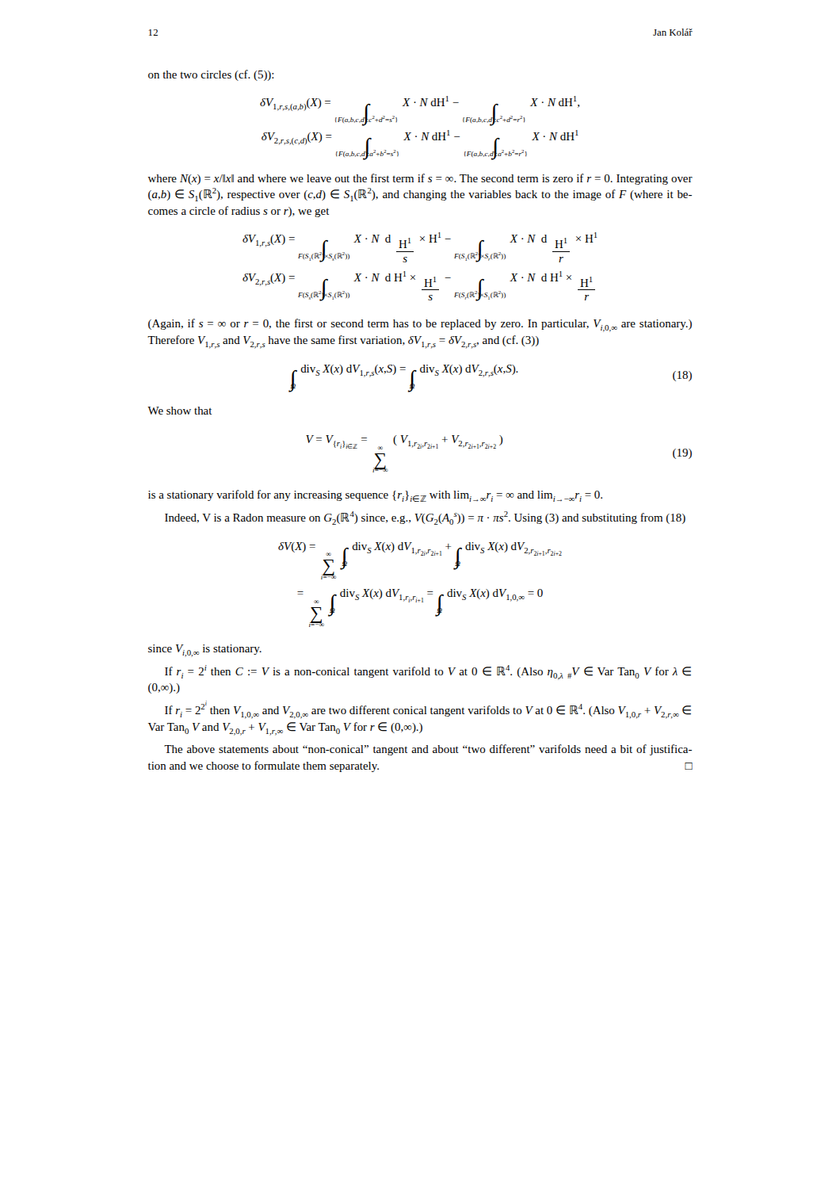12 Jan Kolář
on the two circles (cf. (5)):
δV1,r,s,(a,b)(X) = ∫{F(a,b,c,d):c2+d2=s2} X · N dH1 − ∫{F(a,b,c,d):c2+d2=r2} X · N dH1, δV2,r,s,(c,d)(X) = ∫{F(a,b,c,d):a2+b2=s2} X · N dH1 − ∫{F(a,b,c,d):a2+b2=r2} X · N dH1
where N(x) = x/‖x‖ and where we leave out the first term if s = ∞. The second term is zero if r = 0. Integrating over (a,b) ∈ S1(ℝ2), respective over (c,d) ∈ S1(ℝ2), and changing the variables back to the image of F (where it becomes a circle of radius s or r), we get
δV1,r,s(X) = ∫F(S1(ℝ2)×Ss(ℝ2)) X · N d H1 s × H1 − ∫F(S1(ℝ2)×Sr(ℝ2)) X · N d H1 r × H1 δV2,r,s(X) = ∫F(Ss(ℝ2)×S1(ℝ2)) X · N d H1 × H1 s − ∫F(Sr(ℝ2)×S1(ℝ2)) X · N d H1 × H1 r
(Again, if s = ∞ or r = 0, the first or second term has to be replaced by zero. In particular, Vi,0,∞ are stationary.) Therefore V1,r,s and V2,r,s have the same first variation, δV1,r,s = δV2,r,s, and (cf. (3))
∫Ω divS X(x) dV1,r,s(x,S) = ∫Ω divS X(x) dV2,r,s(x,S).
(18)
We show that
V = V{ri}i∈ℤ = ∞∑i=−∞ ( V1,r2i,r2i+1 + V2,r2i+1,r2i+2 )
(19)
is a stationary varifold for any increasing sequence {ri}i∈ℤ with limi→∞ri = ∞ and limi→−∞ri = 0.
Indeed, V is a Radon measure on G2(ℝ4) since, e.g., V(G2(A0s)) = π · πs2. Using (3) and substituting from (18)
δV(X) = ∞∑i=−∞ ∫Ω divS X(x) dV1,r2i,r2i+1 + ∫Ω divS X(x) dV2,r2i+1,r2i+2 = ∞∑i=−∞ ∫Ω divS X(x) dV1,ri,ri+1 = ∫Ω divS X(x) dV1,0,∞ = 0
since Vi,0,∞ is stationary.
If ri = 2i then C := V is a non-conical tangent varifold to V at 0 ∈ ℝ4. (Also η0,λ #V ∈ Var Tan0 V for λ ∈ (0,∞).)
If ri = 22i then V1,0,∞ and V2,0,∞ are two different conical tangent varifolds to V at 0 ∈ ℝ4. (Also V1,0,r + V2,r,∞ ∈ Var Tan0 V and V2,0,r + V1,r,∞ ∈ Var Tan0 V for r ∈ (0,∞).)
The above statements about “non-conical” tangent and about “two different” varifolds need a bit of justification and we choose to formulate them separately.□